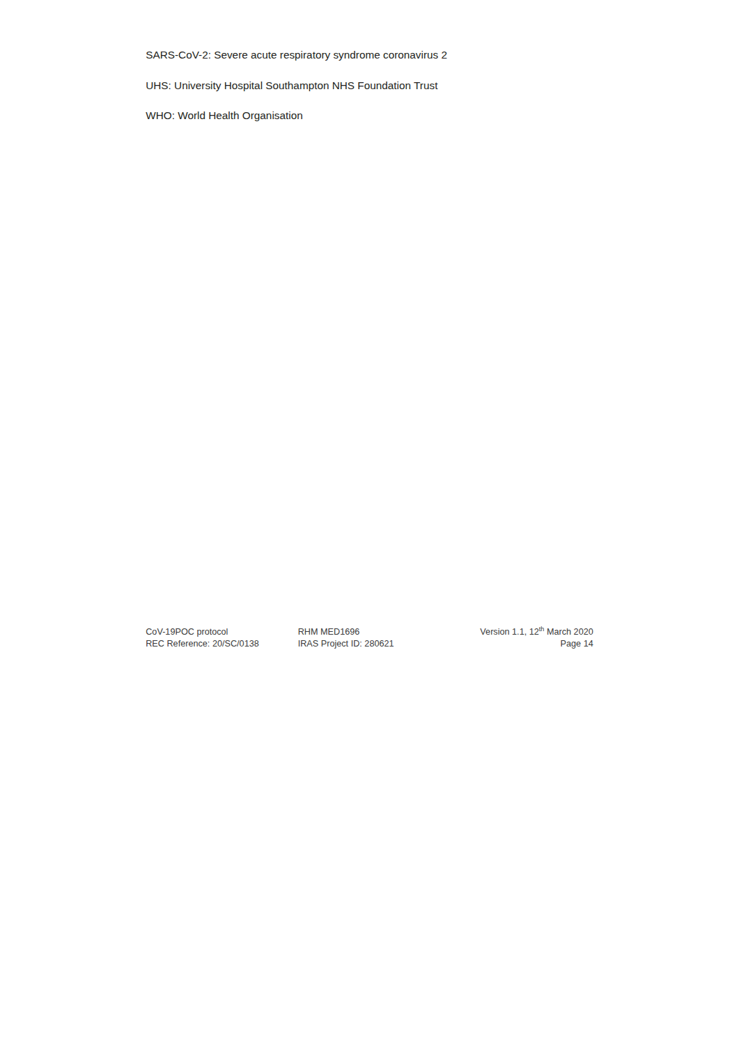SARS-CoV-2: Severe acute respiratory syndrome coronavirus 2
UHS: University Hospital Southampton NHS Foundation Trust
WHO: World Health Organisation
| CoV-19POC protocol | RHM MED1696 | Version 1.1, 12 th March 2020 |
| REC Reference: 20/SC/0138 | IRAS Project ID: 280621 | Page 14 |